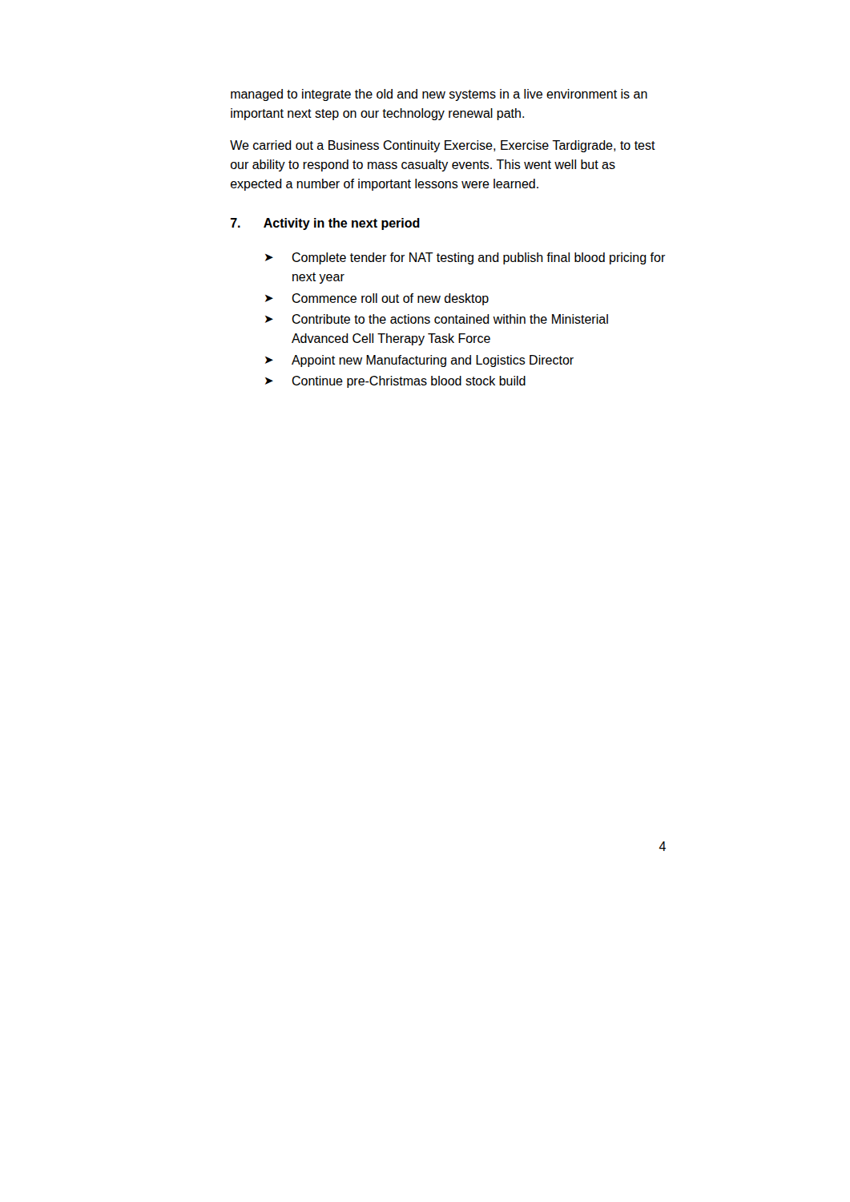managed to integrate the old and new systems in a live environment is an important next step on our technology renewal path.
We carried out a Business Continuity Exercise, Exercise Tardigrade, to test our ability to respond to mass casualty events. This went well but as expected a number of important lessons were learned.
7. Activity in the next period
Complete tender for NAT testing and publish final blood pricing for next year
Commence roll out of new desktop
Contribute to the actions contained within the Ministerial Advanced Cell Therapy Task Force
Appoint new Manufacturing and Logistics Director
Continue pre-Christmas blood stock build
4